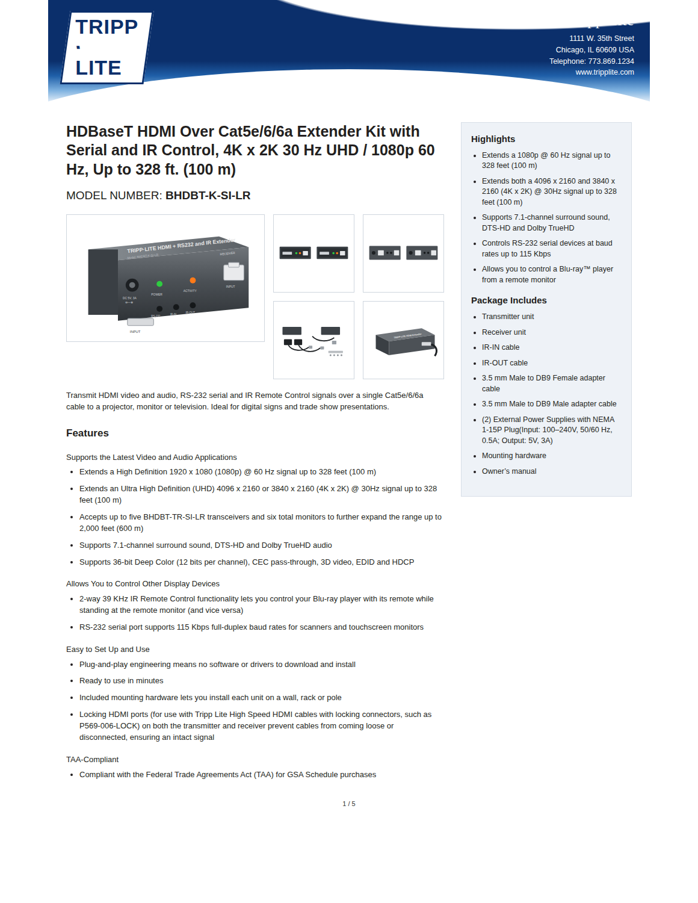TRIPP·LITE
Tripp Lite
1111 W. 35th Street
Chicago, IL 60609 USA
Telephone: 773.869.1234
www.tripplite.com
HDBaseT HDMI Over Cat5e/6/6a Extender Kit with Serial and IR Control, 4K x 2K 30 Hz UHD / 1080p 60 Hz, Up to 328 ft. (100 m)
MODEL NUMBER: BHDBT-K-SI-LR
TRIPP·LITE HDMI + RS232 and IR Extender Model: BHDBT-K-SI-LR RECEIVER DC 5V, 3A ⊖—⊕ POWER ACTIVITY INPUT RS-232 IR-IN IR-OUT INPUT
TRIPP·LITE HDMI Extender
Transmit HDMI video and audio, RS-232 serial and IR Remote Control signals over a single Cat5e/6/6a cable to a projector, monitor or television. Ideal for digital signs and trade show presentations.
Features
Supports the Latest Video and Audio Applications
Extends a High Definition 1920 x 1080 (1080p) @ 60 Hz signal up to 328 feet (100 m)
Extends an Ultra High Definition (UHD) 4096 x 2160 or 3840 x 2160 (4K x 2K) @ 30Hz signal up to 328 feet (100 m)
Accepts up to five BHDBT-TR-SI-LR transceivers and six total monitors to further expand the range up to 2,000 feet (600 m)
Supports 7.1-channel surround sound, DTS-HD and Dolby TrueHD audio
Supports 36-bit Deep Color (12 bits per channel), CEC pass-through, 3D video, EDID and HDCP
Allows You to Control Other Display Devices
2-way 39 KHz IR Remote Control functionality lets you control your Blu-ray player with its remote while standing at the remote monitor (and vice versa)
RS-232 serial port supports 115 Kbps full-duplex baud rates for scanners and touchscreen monitors
Easy to Set Up and Use
Plug-and-play engineering means no software or drivers to download and install
Ready to use in minutes
Included mounting hardware lets you install each unit on a wall, rack or pole
Locking HDMI ports (for use with Tripp Lite High Speed HDMI cables with locking connectors, such as P569-006-LOCK) on both the transmitter and receiver prevent cables from coming loose or disconnected, ensuring an intact signal
TAA-Compliant
Compliant with the Federal Trade Agreements Act (TAA) for GSA Schedule purchases
Highlights
Extends a 1080p @ 60 Hz signal up to 328 feet (100 m)
Extends both a 4096 x 2160 and 3840 x 2160 (4K x 2K) @ 30Hz signal up to 328 feet (100 m)
Supports 7.1-channel surround sound, DTS-HD and Dolby TrueHD
Controls RS-232 serial devices at baud rates up to 115 Kbps
Allows you to control a Blu-ray™ player from a remote monitor
Package Includes
Transmitter unit
Receiver unit
IR-IN cable
IR-OUT cable
3.5 mm Male to DB9 Female adapter cable
3.5 mm Male to DB9 Male adapter cable
(2) External Power Supplies with NEMA 1-15P Plug(Input: 100–240V, 50/60 Hz, 0.5A; Output: 5V, 3A)
Mounting hardware
Owner’s manual
1 / 5